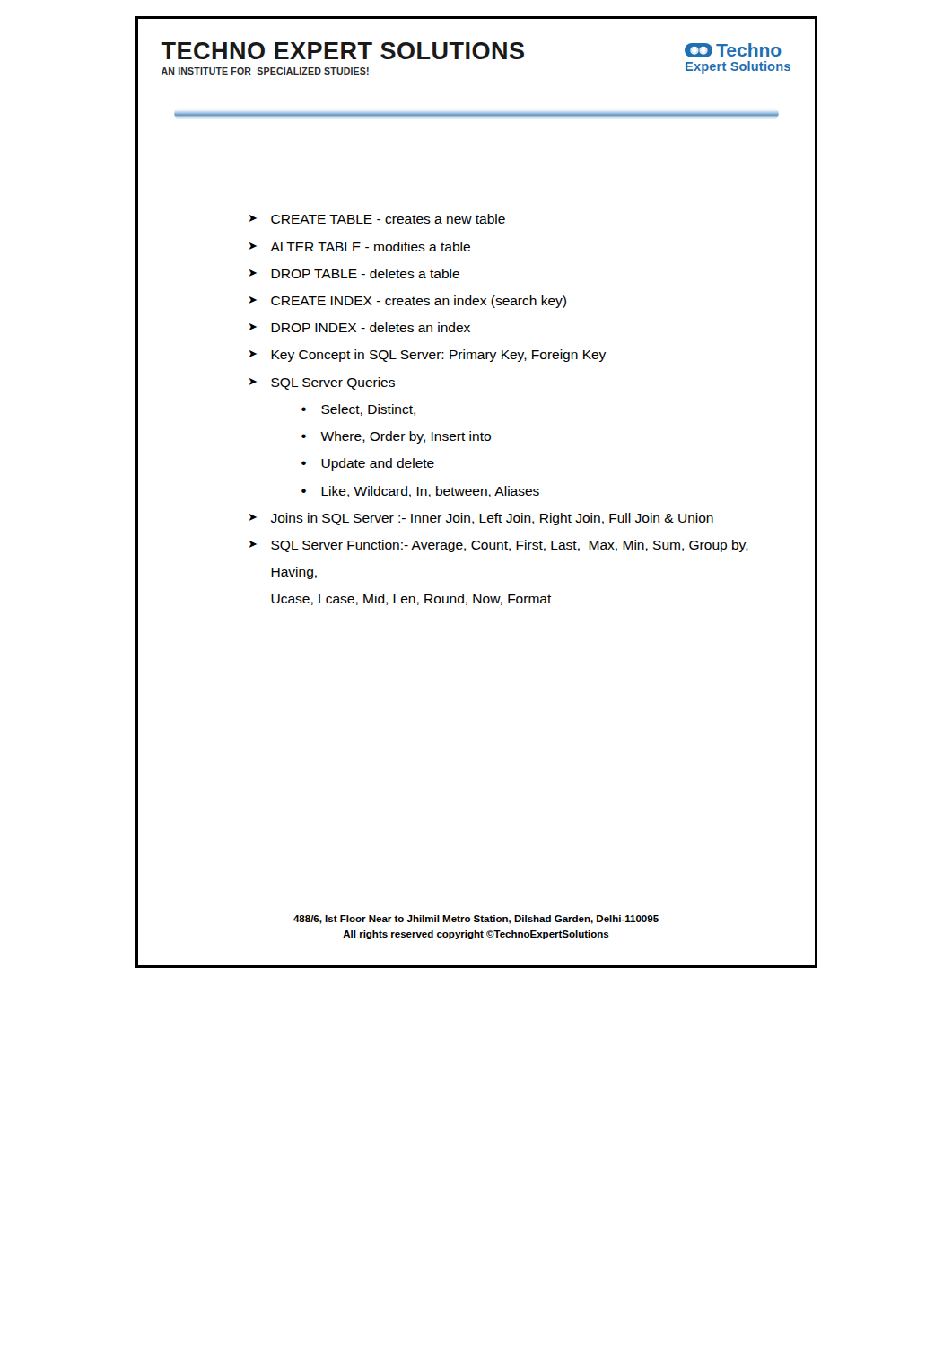Techno Expert Solutions
An Institute for Specialized Studies!
◉◉Techno
Expert Solutions
CREATE TABLE - creates a new table
ALTER TABLE - modifies a table
DROP TABLE - deletes a table
CREATE INDEX - creates an index (search key)
DROP INDEX - deletes an index
Key Concept in SQL Server: Primary Key, Foreign Key
SQL Server Queries
Select, Distinct,
Where, Order by, Insert into
Update and delete
Like, Wildcard, In, between, Aliases
Joins in SQL Server :- Inner Join, Left Join, Right Join, Full Join & Union
SQL Server Function:- Average, Count, First, Last, Max, Min, Sum, Group by, Having, Ucase, Lcase, Mid, Len, Round, Now, Format
488/6, Ist Floor Near to Jhilmil Metro Station, Dilshad Garden, Delhi-110095
All rights reserved copyright ©TechnoExpertSolutions